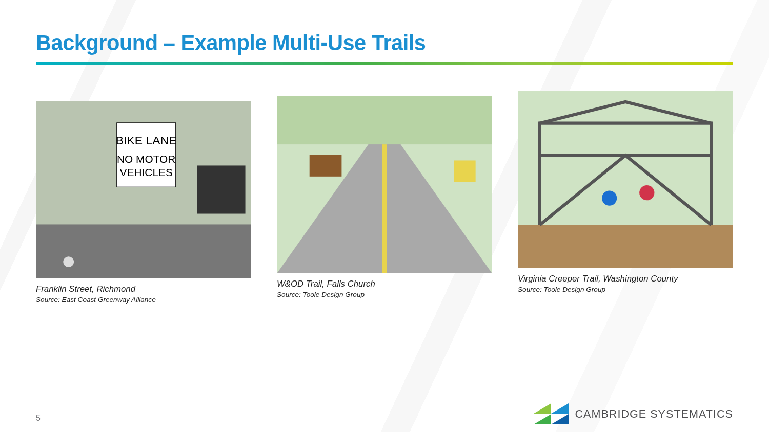Background – Example Multi-Use Trails
Franklin Street, Richmond Source: East Coast Greenway Alliance
W&OD Trail, Falls Church Source: Toole Design Group
Virginia Creeper Trail, Washington County Source: Toole Design Group
5
CAMBRIDGE SYSTEMATICS